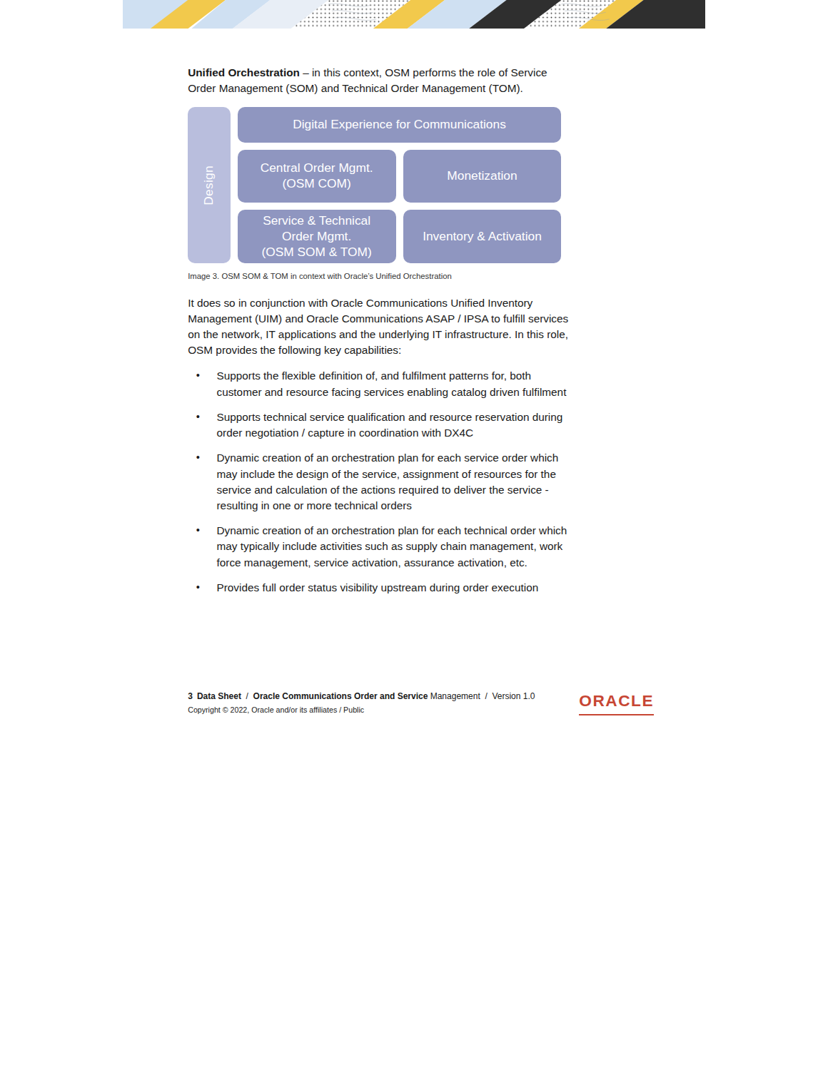Unified Orchestration – in this context, OSM performs the role of Service Order Management (SOM) and Technical Order Management (TOM).
Design
Digital Experience for Communications
Central Order Mgmt.
(OSM COM)
Monetization
Service & Technical
Order Mgmt.
(OSM SOM & TOM)
Inventory & Activation
Image 3. OSM SOM & TOM in context with Oracle’s Unified Orchestration
It does so in conjunction with Oracle Communications Unified Inventory Management (UIM) and Oracle Communications ASAP / IPSA to fulfill services on the network, IT applications and the underlying IT infrastructure. In this role, OSM provides the following key capabilities:
Supports the flexible definition of, and fulfilment patterns for, both customer and resource facing services enabling catalog driven fulfilment
Supports technical service qualification and resource reservation during order negotiation / capture in coordination with DX4C
Dynamic creation of an orchestration plan for each service order which may include the design of the service, assignment of resources for the service and calculation of the actions required to deliver the service - resulting in one or more technical orders
Dynamic creation of an orchestration plan for each technical order which may typically include activities such as supply chain management, work force management, service activation, assurance activation, etc.
Provides full order status visibility upstream during order execution
3 Data Sheet / Oracle Communications Order and Service Management / Version 1.0
Copyright © 2022, Oracle and/or its affiliates / Public
ORACLE